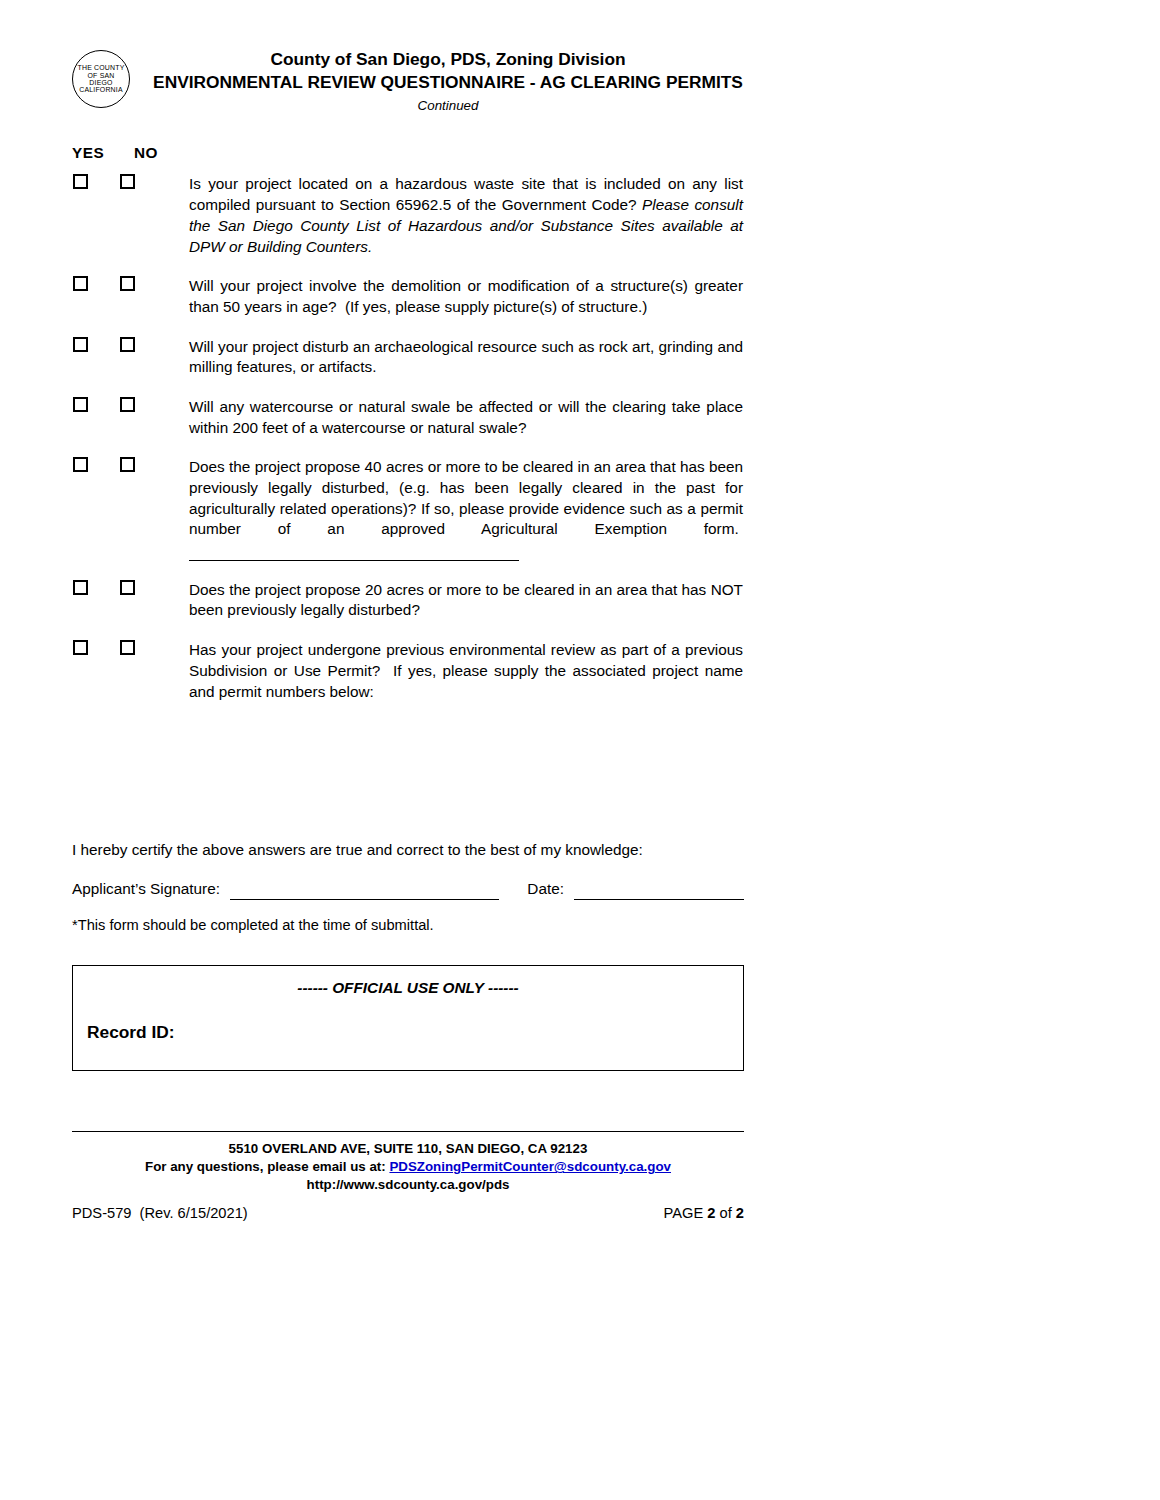THE COUNTY OF SAN DIEGO
CALIFORNIA
County of San Diego, PDS, Zoning Division
ENVIRONMENTAL REVIEW QUESTIONNAIRE - AG CLEARING PERMITS
Continued
YES NO
| | | Is your project located on a hazardous waste site that is included on any list compiled pursuant to Section 65962.5 of the Government Code? Please consult the San Diego County List of Hazardous and/or Substance Sites available at DPW or Building Counters. |
| | | Will your project involve the demolition or modification of a structure(s) greater than 50 years in age? (If yes, please supply picture(s) of structure.) |
| | | Will your project disturb an archaeological resource such as rock art, grinding and milling features, or artifacts. |
| | | Will any watercourse or natural swale be affected or will the clearing take place within 200 feet of a watercourse or natural swale? |
| | | Does the project propose 40 acres or more to be cleared in an area that has been previously legally disturbed, (e.g. has been legally cleared in the past for agriculturally related operations)? If so, please provide evidence such as a permit number of an approved Agricultural Exemption form. |
| | | Does the project propose 20 acres or more to be cleared in an area that has NOT been previously legally disturbed? |
| | | Has your project undergone previous environmental review as part of a previous Subdivision or Use Permit? If yes, please supply the associated project name and permit numbers below: |
I hereby certify the above answers are true and correct to the best of my knowledge:
Applicant’s Signature: Date:
*This form should be completed at the time of submittal.
------ OFFICIAL USE ONLY ------
Record ID:
5510 OVERLAND AVE, SUITE 110, SAN DIEGO, CA 92123
For any questions, please email us at: PDSZoningPermitCounter@sdcounty.ca.gov
http://www.sdcounty.ca.gov/pds
PDS-579 (Rev. 6/15/2021) PAGE 2 of 2